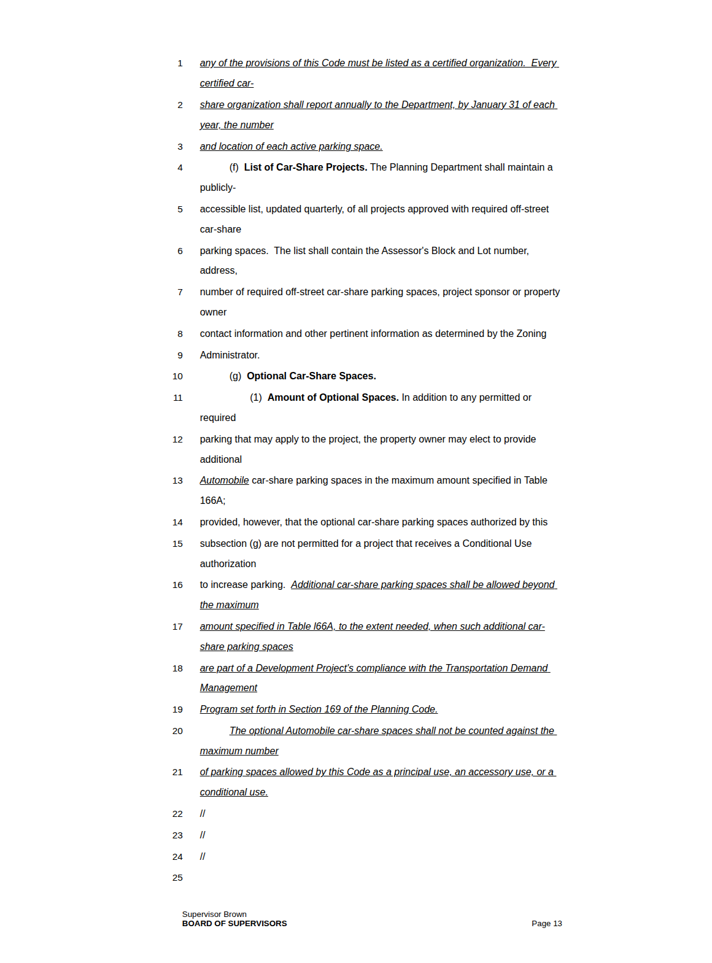| 1 | any of the provisions of this Code must be listed as a certified organization. Every certified car- |
| 2 | share organization shall report annually to the Department, by January 31 of each year, the number |
| 3 | and location of each active parking space. |
| 4 | (f) List of Car-Share Projects. The Planning Department shall maintain a publicly- |
| 5 | accessible list, updated quarterly, of all projects approved with required off-street car-share |
| 6 | parking spaces. The list shall contain the Assessor's Block and Lot number, address, |
| 7 | number of required off-street car-share parking spaces, project sponsor or property owner |
| 8 | contact information and other pertinent information as determined by the Zoning |
| 9 | Administrator. |
| 10 | (g) Optional Car-Share Spaces. |
| 11 | (1) Amount of Optional Spaces. In addition to any permitted or required |
| 12 | parking that may apply to the project, the property owner may elect to provide additional |
| 13 | Automobile car-share parking spaces in the maximum amount specified in Table 166A; |
| 14 | provided, however, that the optional car-share parking spaces authorized by this |
| 15 | subsection (g) are not permitted for a project that receives a Conditional Use authorization |
| 16 | to increase parking. Additional car-share parking spaces shall be allowed beyond the maximum |
| 17 | amount specified in Table l66A, to the extent needed, when such additional car-share parking spaces |
| 18 | are part of a Development Project's compliance with the Transportation Demand Management |
| 19 | Program set forth in Section 169 of the Planning Code. |
| 20 | The optional Automobile car-share spaces shall not be counted against the maximum number |
| 21 | of parking spaces allowed by this Code as a principal use, an accessory use, or a conditional use. |
| 22 | // |
| 23 | // |
| 24 | // |
| 25 | |
Supervisor Brown BOARD OF SUPERVISORS Page 13